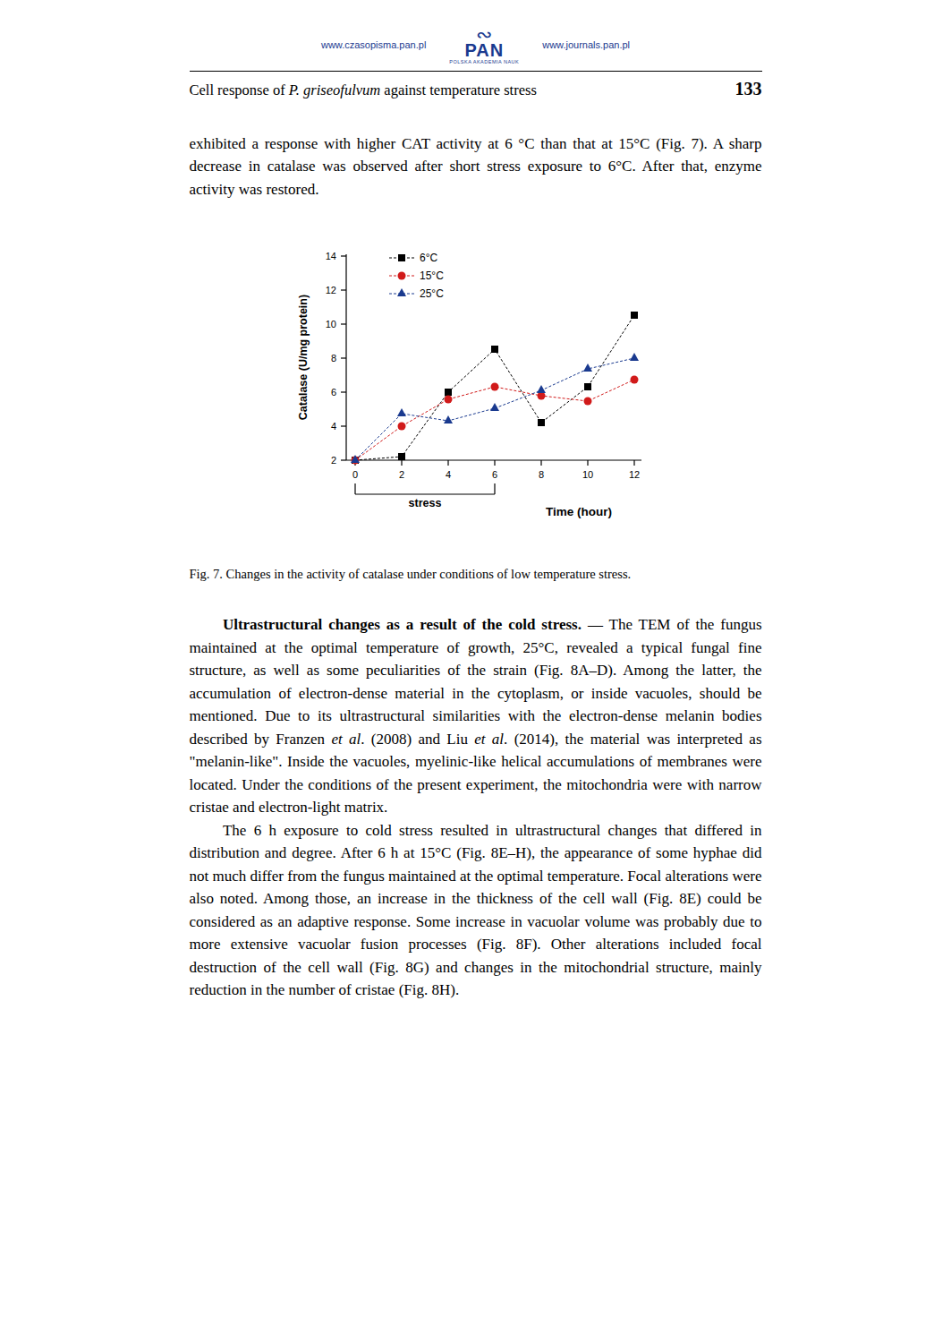www.czasopisma.pan.pl ∾ PAN POLSKA AKADEMIA NAUK www.journals.pan.pl
Cell response of P. griseofulvum against temperature stress
133
exhibited a response with higher CAT activity at 6 °C than that at 15°C (Fig. 7). A sharp decrease in catalase was observed after short stress exposure to 6°C. After that, enzyme activity was restored.
2 4 6 8 10 12 14 Catalase (U/mg protein) 0 2 4 6 8 10 12 stress Time (hour) 6°C 15°C 25°C
Fig. 7. Changes in the activity of catalase under conditions of low temperature stress.
Ultrastructural changes as a result of the cold stress. — The TEM of the fungus maintained at the optimal temperature of growth, 25°C, revealed a typical fungal fine structure, as well as some peculiarities of the strain (Fig. 8A–D). Among the latter, the accumulation of electron-dense material in the cytoplasm, or inside vacuoles, should be mentioned. Due to its ultrastructural similarities with the electron-dense melanin bodies described by Franzen et al. (2008) and Liu et al. (2014), the material was interpreted as "melanin-like". Inside the vacuoles, myelinic-like helical accumulations of membranes were located. Under the conditions of the present experiment, the mitochondria were with narrow cristae and electron-light matrix.
The 6 h exposure to cold stress resulted in ultrastructural changes that differed in distribution and degree. After 6 h at 15°C (Fig. 8E–H), the appearance of some hyphae did not much differ from the fungus maintained at the optimal temperature. Focal alterations were also noted. Among those, an increase in the thickness of the cell wall (Fig. 8E) could be considered as an adaptive response. Some increase in vacuolar volume was probably due to more extensive vacuolar fusion processes (Fig. 8F). Other alterations included focal destruction of the cell wall (Fig. 8G) and changes in the mitochondrial structure, mainly reduction in the number of cristae (Fig. 8H).